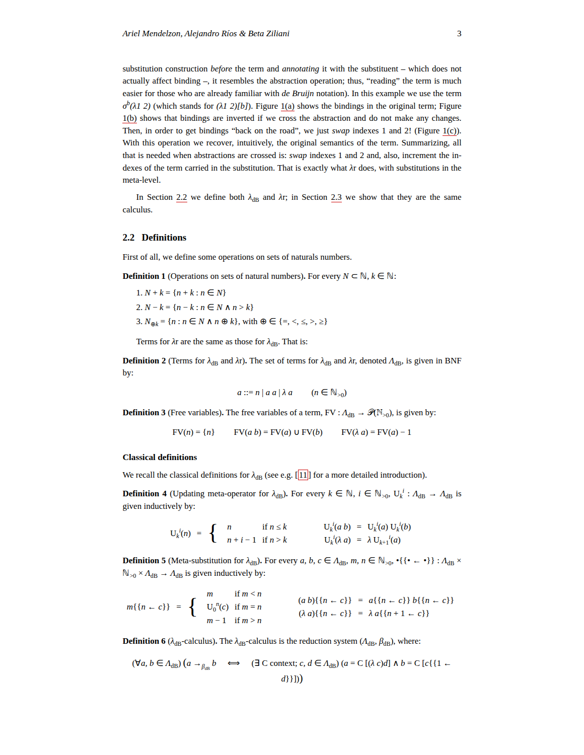Ariel Mendelzon, Alejandro Ríos & Beta Ziliani 3
substitution construction before the term and annotating it with the substituent – which does not actually affect binding –, it resembles the abstraction operation; thus, “reading” the term is much easier for those who are already familiar with de Bruijn notation). In this example we use the term σb(λ1 2) (which stands for (λ1 2)[b]). Figure 1(a) shows the bindings in the original term; Figure 1(b) shows that bindings are inverted if we cross the abstraction and do not make any changes. Then, in order to get bindings “back on the road”, we just swap indexes 1 and 2! (Figure 1(c)). With this operation we recover, intuitively, the original semantics of the term. Summarizing, all that is needed when abstractions are crossed is: swap indexes 1 and 2 and, also, increment the indexes of the term carried in the substitution. That is exactly what λr does, with substitutions in the meta-level.
In Section 2.2 we define both λdB and λr; in Section 2.3 we show that they are the same calculus.
2.2 Definitions
First of all, we define some operations on sets of naturals numbers.
Definition 1 (Operations on sets of natural numbers). For every N ⊂ ℕ, k ∈ ℕ:
N + k = {n + k : n ∈ N}
N − k = {n − k : n ∈ N ∧ n > k}
N⊕k = {n : n ∈ N ∧ n ⊕ k}, with ⊕ ∈ {=, <, ≤, >, ≥}
Terms for λr are the same as those for λdB. That is:
Definition 2 (Terms for λdB and λr). The set of terms for λdB and λr, denoted ΛdB, is given in BNF by:
a ::= n | a a | λ a (n ∈ ℕ>0)
Definition 3 (Free variables). The free variables of a term, FV : ΛdB → 𝒫(ℕ>0), is given by:
FV(n) = {n} FV(a b) = FV(a) ∪ FV(b) FV(λ a) = FV(a) − 1
Classical definitions
We recall the classical definitions for λdB (see e.g. [11] for a more detailed introduction).
Definition 4 (Updating meta-operator for λdB). For every k ∈ ℕ, i ∈ ℕ>0, Uki : ΛdB → ΛdB is given inductively by:
| U k i ( n ) | = | { | / n / if n ≤ k / / n + i − 1 / if n > k / | | / U k i ( a b ) / = / U k i ( a ) U k i ( b ) / / U k i ( λ a ) / = / λ U k +1 i ( a ) / |
Definition 5 (Meta-substitution for λdB). For every a, b, c ∈ ΛdB, m, n ∈ ℕ>0, •{{• ← •}} : ΛdB × ℕ>0 × ΛdB → ΛdB is given inductively by:
| m {{ n ← c }} | = | { | / m / if m < n / / U 0 n ( c ) / if m = n / / m − 1 / if m > n / | | / ( a b ){{ n ← c }} / = / a {{ n ← c }} b {{ n ← c }} / / ( λ a ){{ n ← c }} / = / λ a {{ n + 1 ← c }} / |
Definition 6 (λdB-calculus). The λdB-calculus is the reduction system (ΛdB, βdB), where:
(∀a, b ∈ ΛdB) (a →βdB b ⟺ (∃ C context; c, d ∈ ΛdB) (a = C [(λ c)d] ∧ b = C [c{{1 ← d}}]))